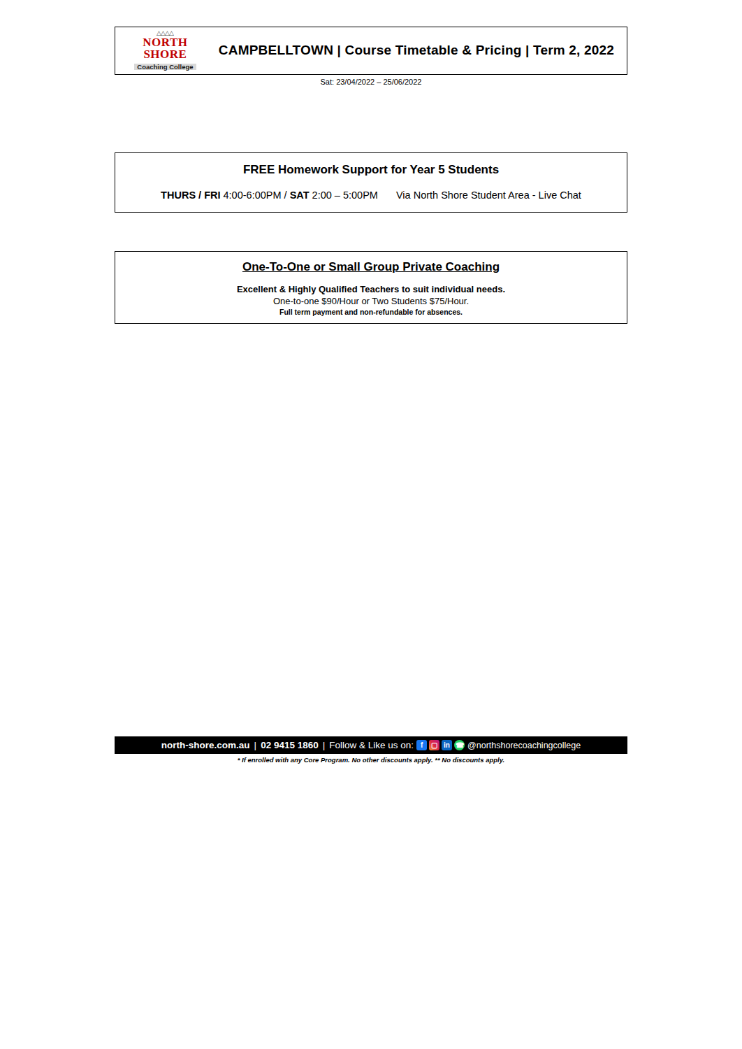△△△△
North Shore
Coaching College
CAMPBELLTOWN | Course Timetable & Pricing | Term 2, 2022
Sat: 23/04/2022 – 25/06/2022
FREE Homework Support for Year 5 Students
THURS / FRI 4:00-6:00PM / SAT 2:00 – 5:00PM Via North Shore Student Area - Live Chat
One-To-One or Small Group Private Coaching
Excellent & Highly Qualified Teachers to suit individual needs.
One-to-one $90/Hour or Two Students $75/Hour.
Full term payment and non-refundable for absences.
north-shore.com.au | 02 9415 1860 | Follow & Like us on: f ▢ in ☎ @northshorecoachingcollege
* If enrolled with any Core Program. No other discounts apply. ** No discounts apply.